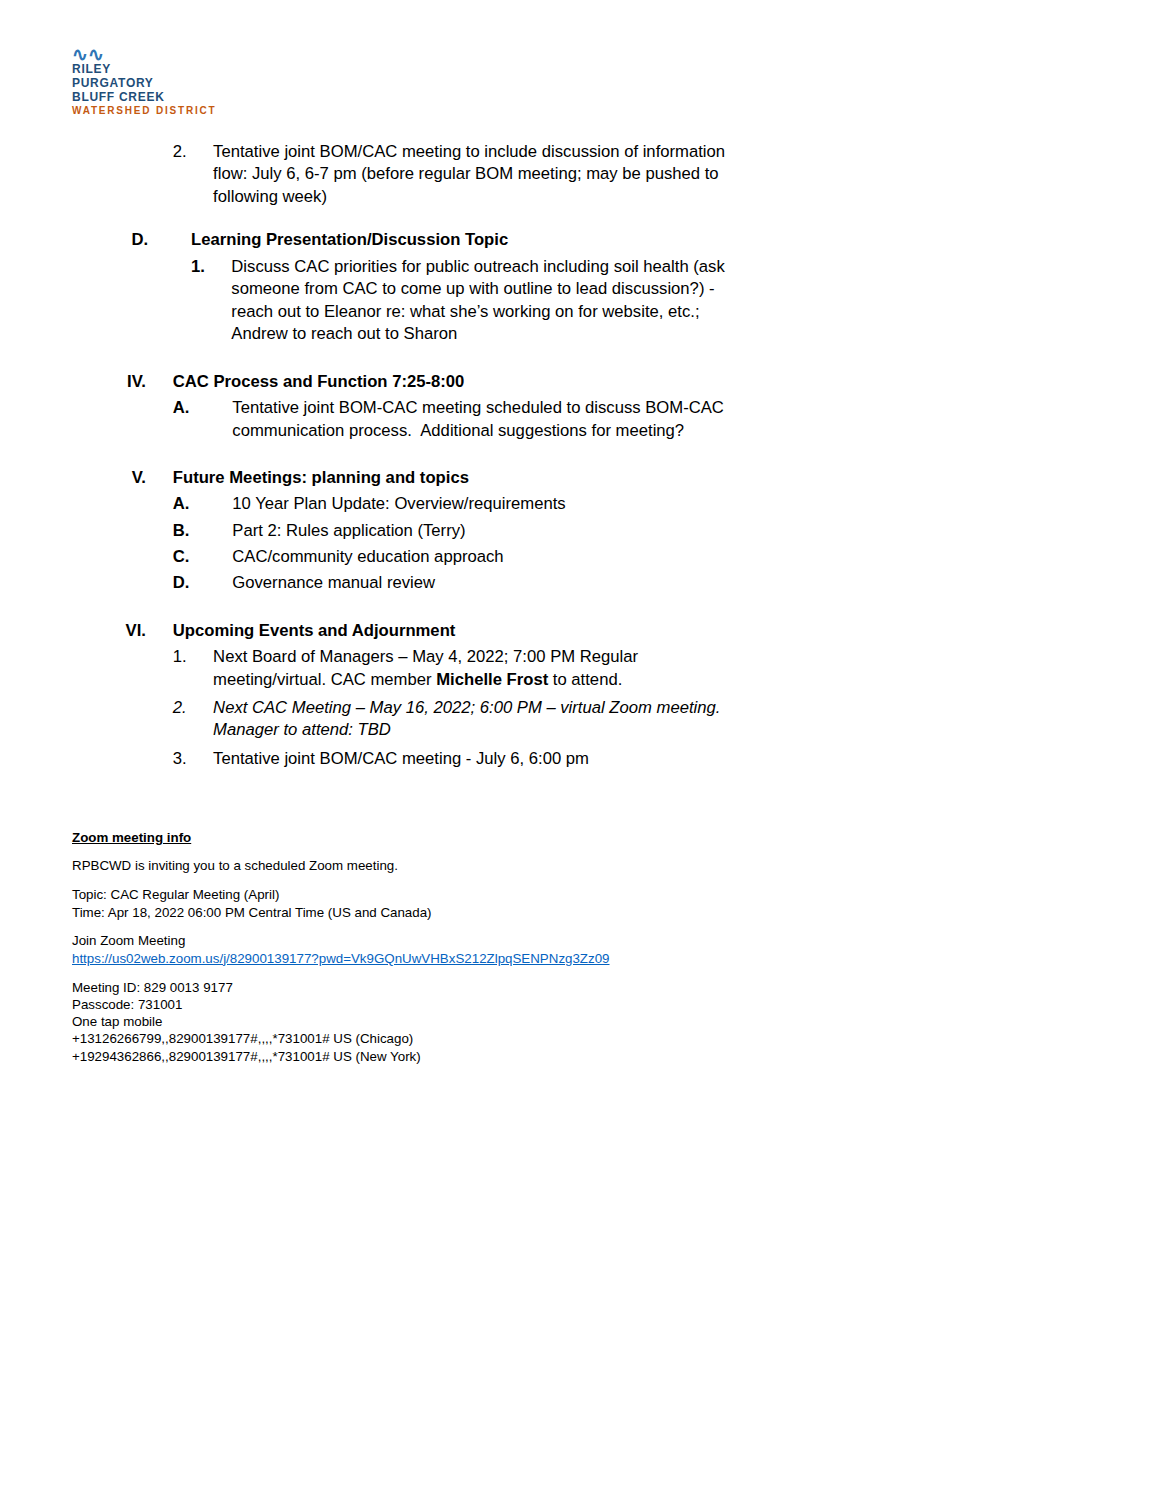∿∿ Riley
Purgatory
Bluff Creek Watershed District
2. Tentative joint BOM/CAC meeting to include discussion of information flow: July 6, 6-7 pm (before regular BOM meeting; may be pushed to following week)
D. Learning Presentation/Discussion Topic
1. Discuss CAC priorities for public outreach including soil health (ask someone from CAC to come up with outline to lead discussion?) - reach out to Eleanor re: what she’s working on for website, etc.; Andrew to reach out to Sharon
IV. CAC Process and Function 7:25-8:00
A. Tentative joint BOM-CAC meeting scheduled to discuss BOM-CAC communication process. Additional suggestions for meeting?
V. Future Meetings: planning and topics
A. 10 Year Plan Update: Overview/requirements
B. Part 2: Rules application (Terry)
C. CAC/community education approach
D. Governance manual review
VI. Upcoming Events and Adjournment
1. Next Board of Managers – May 4, 2022; 7:00 PM Regular meeting/virtual. CAC member Michelle Frost to attend.
2. Next CAC Meeting – May 16, 2022; 6:00 PM – virtual Zoom meeting. Manager to attend: TBD
3. Tentative joint BOM/CAC meeting - July 6, 6:00 pm
Zoom meeting info
RPBCWD is inviting you to a scheduled Zoom meeting.
Topic: CAC Regular Meeting (April)
Time: Apr 18, 2022 06:00 PM Central Time (US and Canada)
Join Zoom Meeting
https://us02web.zoom.us/j/82900139177?pwd=Vk9GQnUwVHBxS212ZlpqSENPNzg3Zz09
Meeting ID: 829 0013 9177
Passcode: 731001
One tap mobile
+13126266799,,82900139177#,,,,*731001# US (Chicago)
+19294362866,,82900139177#,,,,*731001# US (New York)